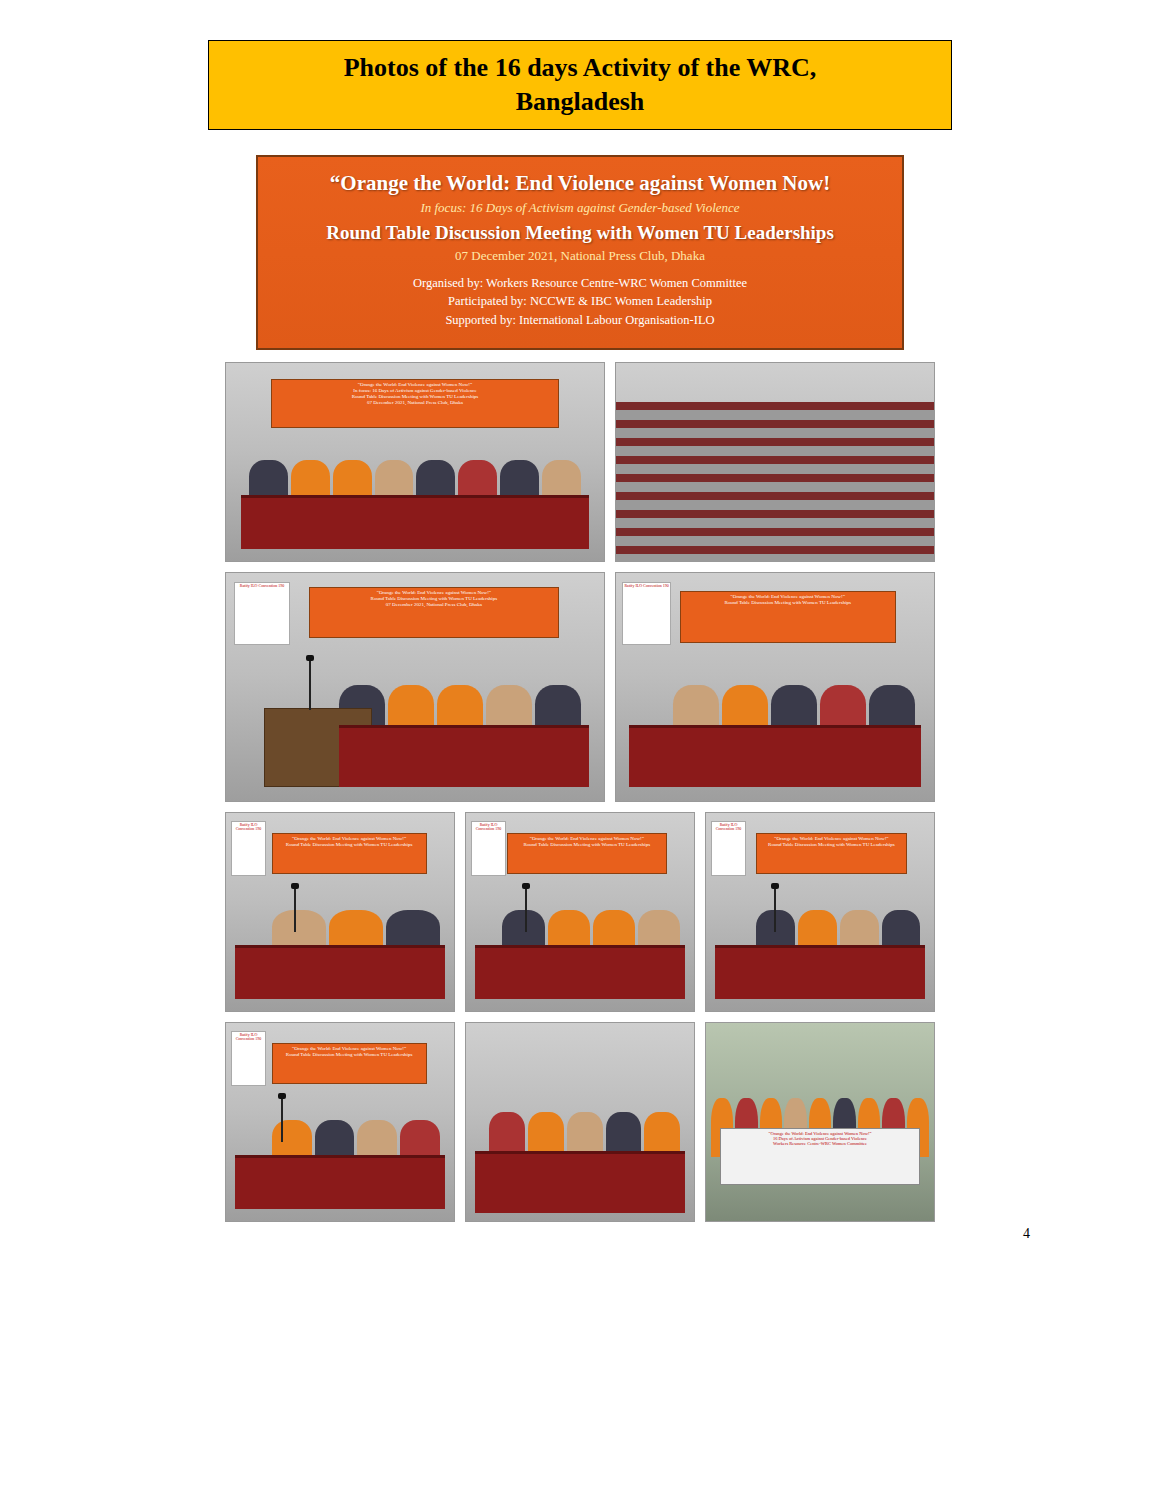Photos of the 16 days Activity of the WRC,
Bangladesh
“Orange the World: End Violence against Women Now!
In focus: 16 Days of Activism against Gender-based Violence
Round Table Discussion Meeting with Women TU Leaderships
07 December 2021, National Press Club, Dhaka
Organised by: Workers Resource Centre-WRC Women Committee
Participated by: NCCWE & IBC Women Leadership
Supported by: International Labour Organisation-ILO
“Orange the World: End Violence against Women Now!”
In focus: 16 Days of Activism against Gender-based Violence
Round Table Discussion Meeting with Women TU Leaderships
07 December 2021, National Press Club, Dhaka
Ratify ILO Convention 190
“Orange the World: End Violence against Women Now!”
Round Table Discussion Meeting with Women TU Leaderships
07 December 2021, National Press Club, Dhaka
Ratify ILO Convention 190
“Orange the World: End Violence against Women Now!”
Round Table Discussion Meeting with Women TU Leaderships
Ratify ILO Convention 190
“Orange the World: End Violence against Women Now!”
Round Table Discussion Meeting with Women TU Leaderships
Ratify ILO Convention 190
“Orange the World: End Violence against Women Now!”
Round Table Discussion Meeting with Women TU Leaderships
Ratify ILO Convention 190
“Orange the World: End Violence against Women Now!”
Round Table Discussion Meeting with Women TU Leaderships
Ratify ILO Convention 190
“Orange the World: End Violence against Women Now!”
Round Table Discussion Meeting with Women TU Leaderships
“Orange the World: End Violence against Women Now!”
16 Days of Activism against Gender-based Violence
Workers Resource Centre-WRC Women Committee
4